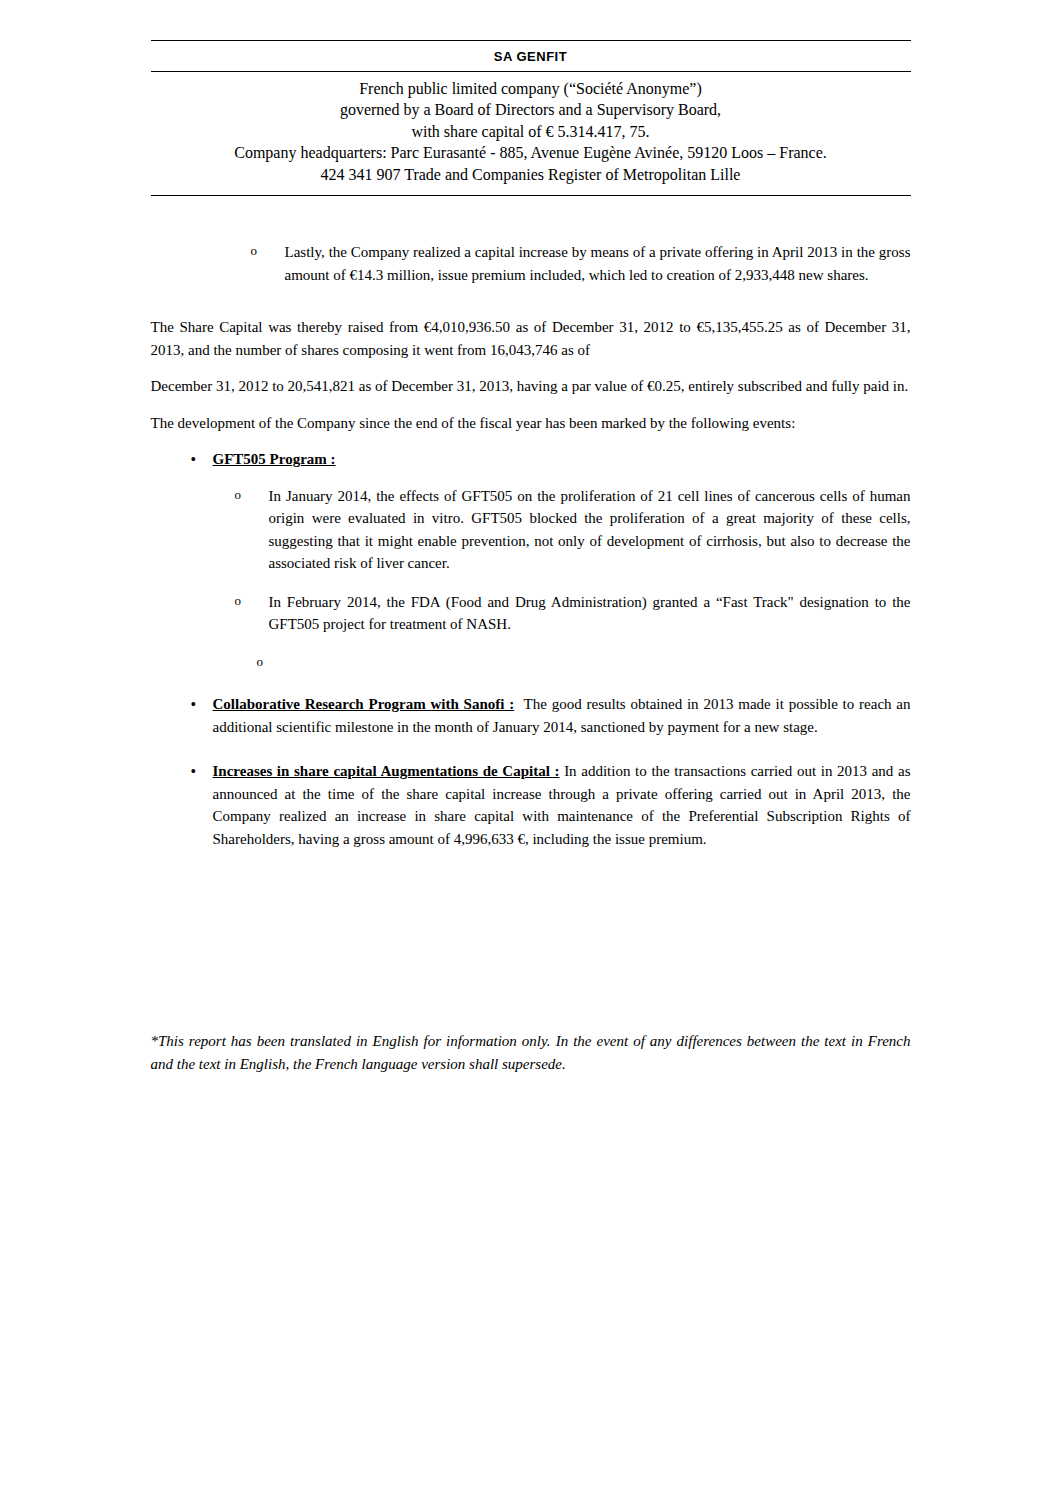SA GENFIT
French public limited company (“Société Anonyme”)
governed by a Board of Directors and a Supervisory Board,
with share capital of € 5.314.417, 75.
Company headquarters: Parc Eurasanté - 885, Avenue Eugène Avinée, 59120 Loos – France.
424 341 907 Trade and Companies Register of Metropolitan Lille
o
Lastly, the Company realized a capital increase by means of a private offering in April 2013 in the gross amount of €14.3 million, issue premium included, which led to creation of 2,933,448 new shares.
The Share Capital was thereby raised from €4,010,936.50 as of December 31, 2012 to €5,135,455.25 as of December 31, 2013, and the number of shares composing it went from 16,043,746 as of
December 31, 2012 to 20,541,821 as of December 31, 2013, having a par value of €0.25, entirely subscribed and fully paid in.
The development of the Company since the end of the fiscal year has been marked by the following events:
GFT505 Program :
o
In January 2014, the effects of GFT505 on the proliferation of 21 cell lines of cancerous cells of human origin were evaluated in vitro. GFT505 blocked the proliferation of a great majority of these cells, suggesting that it might enable prevention, not only of development of cirrhosis, but also to decrease the associated risk of liver cancer.
o
In February 2014, the FDA (Food and Drug Administration) granted a “Fast Track" designation to the GFT505 project for treatment of NASH.
o
Collaborative Research Program with Sanofi : The good results obtained in 2013 made it possible to reach an additional scientific milestone in the month of January 2014, sanctioned by payment for a new stage.
Increases in share capital Augmentations de Capital : In addition to the transactions carried out in 2013 and as announced at the time of the share capital increase through a private offering carried out in April 2013, the Company realized an increase in share capital with maintenance of the Preferential Subscription Rights of Shareholders, having a gross amount of 4,996,633 €, including the issue premium.
*This report has been translated in English for information only. In the event of any differences between the text in French and the text in English, the French language version shall supersede.